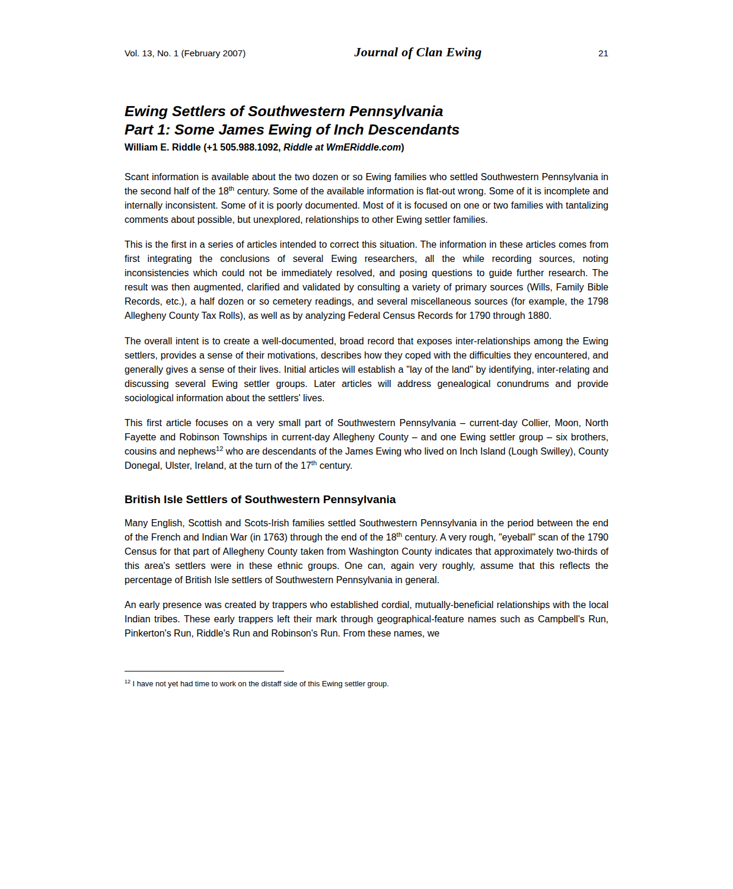Vol. 13, No. 1 (February 2007) Journal of Clan Ewing 21
Ewing Settlers of Southwestern Pennsylvania Part 1: Some James Ewing of Inch Descendants
William E. Riddle (+1 505.988.1092, Riddle at WmERiddle.com)
Scant information is available about the two dozen or so Ewing families who settled Southwestern Pennsylvania in the second half of the 18th century. Some of the available information is flat-out wrong. Some of it is incomplete and internally inconsistent. Some of it is poorly documented. Most of it is focused on one or two families with tantalizing comments about possible, but unexplored, relationships to other Ewing settler families.
This is the first in a series of articles intended to correct this situation. The information in these articles comes from first integrating the conclusions of several Ewing researchers, all the while recording sources, noting inconsistencies which could not be immediately resolved, and posing questions to guide further research. The result was then augmented, clarified and validated by consulting a variety of primary sources (Wills, Family Bible Records, etc.), a half dozen or so cemetery readings, and several miscellaneous sources (for example, the 1798 Allegheny County Tax Rolls), as well as by analyzing Federal Census Records for 1790 through 1880.
The overall intent is to create a well-documented, broad record that exposes inter-relationships among the Ewing settlers, provides a sense of their motivations, describes how they coped with the difficulties they encountered, and generally gives a sense of their lives. Initial articles will establish a "lay of the land" by identifying, inter-relating and discussing several Ewing settler groups. Later articles will address genealogical conundrums and provide sociological information about the settlers' lives.
This first article focuses on a very small part of Southwestern Pennsylvania – current-day Collier, Moon, North Fayette and Robinson Townships in current-day Allegheny County – and one Ewing settler group – six brothers, cousins and nephews12 who are descendants of the James Ewing who lived on Inch Island (Lough Swilley), County Donegal, Ulster, Ireland, at the turn of the 17th century.
British Isle Settlers of Southwestern Pennsylvania
Many English, Scottish and Scots-Irish families settled Southwestern Pennsylvania in the period between the end of the French and Indian War (in 1763) through the end of the 18th century. A very rough, "eyeball" scan of the 1790 Census for that part of Allegheny County taken from Washington County indicates that approximately two-thirds of this area's settlers were in these ethnic groups. One can, again very roughly, assume that this reflects the percentage of British Isle settlers of Southwestern Pennsylvania in general.
An early presence was created by trappers who established cordial, mutually-beneficial relationships with the local Indian tribes. These early trappers left their mark through geographical-feature names such as Campbell's Run, Pinkerton's Run, Riddle's Run and Robinson's Run. From these names, we
12 I have not yet had time to work on the distaff side of this Ewing settler group.